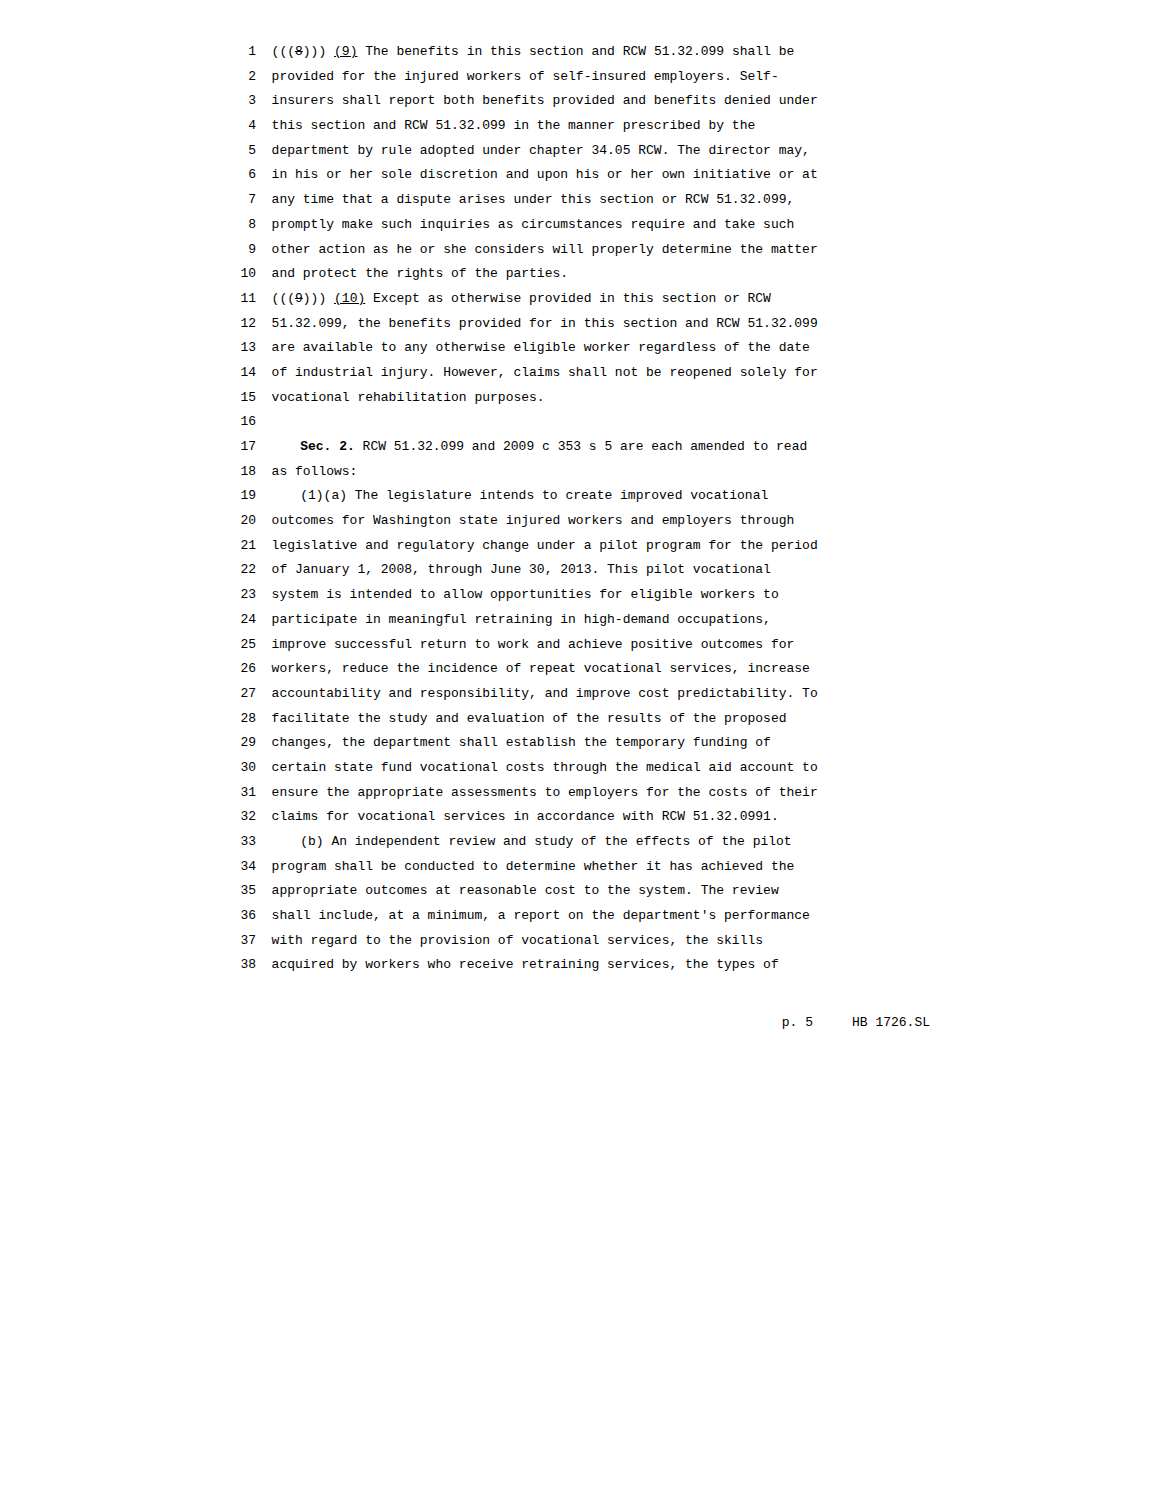(((8))) (9) The benefits in this section and RCW 51.32.099 shall be
provided for the injured workers of self-insured employers. Self-
insurers shall report both benefits provided and benefits denied under
this section and RCW 51.32.099 in the manner prescribed by the
department by rule adopted under chapter 34.05 RCW. The director may,
in his or her sole discretion and upon his or her own initiative or at
any time that a dispute arises under this section or RCW 51.32.099,
promptly make such inquiries as circumstances require and take such
other action as he or she considers will properly determine the matter
and protect the rights of the parties.
(((9))) (10) Except as otherwise provided in this section or RCW
51.32.099, the benefits provided for in this section and RCW 51.32.099
are available to any otherwise eligible worker regardless of the date
of industrial injury. However, claims shall not be reopened solely for
vocational rehabilitation purposes.
Sec. 2. RCW 51.32.099 and 2009 c 353 s 5 are each amended to read
as follows:
(1)(a) The legislature intends to create improved vocational
outcomes for Washington state injured workers and employers through
legislative and regulatory change under a pilot program for the period
of January 1, 2008, through June 30, 2013. This pilot vocational
system is intended to allow opportunities for eligible workers to
participate in meaningful retraining in high-demand occupations,
improve successful return to work and achieve positive outcomes for
workers, reduce the incidence of repeat vocational services, increase
accountability and responsibility, and improve cost predictability. To
facilitate the study and evaluation of the results of the proposed
changes, the department shall establish the temporary funding of
certain state fund vocational costs through the medical aid account to
ensure the appropriate assessments to employers for the costs of their
claims for vocational services in accordance with RCW 51.32.0991.
(b) An independent review and study of the effects of the pilot
program shall be conducted to determine whether it has achieved the
appropriate outcomes at reasonable cost to the system. The review
shall include, at a minimum, a report on the department's performance
with regard to the provision of vocational services, the skills
acquired by workers who receive retraining services, the types of
p. 5 HB 1726.SL